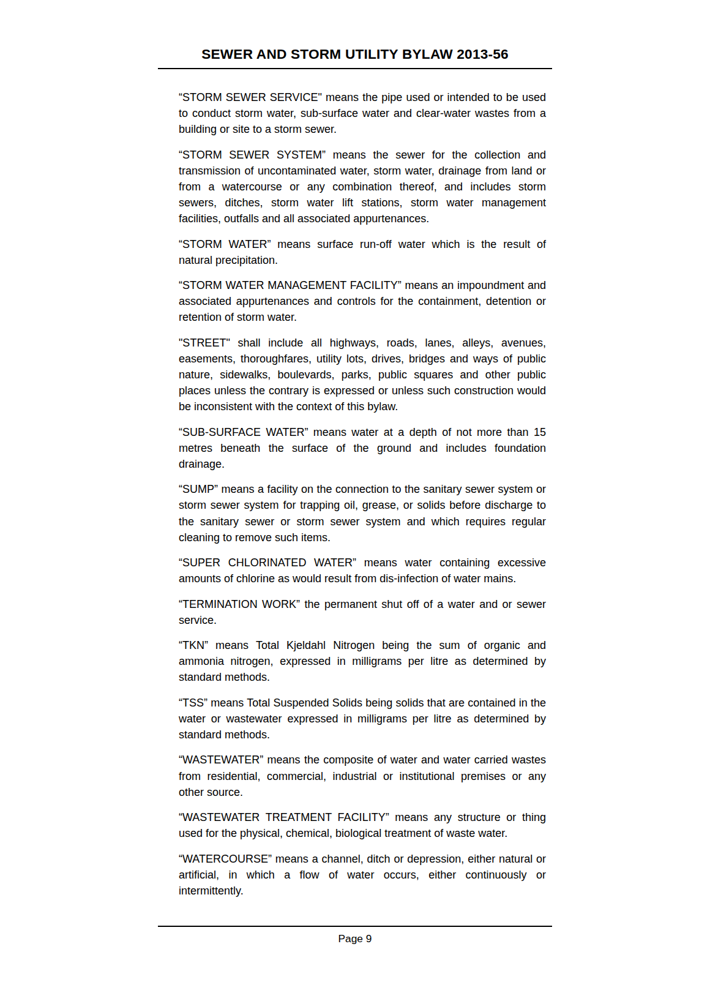SEWER AND STORM UTILITY BYLAW 2013-56
“STORM SEWER SERVICE" means the pipe used or intended to be used to conduct storm water, sub-surface water and clear-water wastes from a building or site to a storm sewer.
“STORM SEWER SYSTEM” means the sewer for the collection and transmission of uncontaminated water, storm water, drainage from land or from a watercourse or any combination thereof, and includes storm sewers, ditches, storm water lift stations, storm water management facilities, outfalls and all associated appurtenances.
“STORM WATER” means surface run-off water which is the result of natural precipitation.
“STORM WATER MANAGEMENT FACILITY” means an impoundment and associated appurtenances and controls for the containment, detention or retention of storm water.
"STREET" shall include all highways, roads, lanes, alleys, avenues, easements, thoroughfares, utility lots, drives, bridges and ways of public nature, sidewalks, boulevards, parks, public squares and other public places unless the contrary is expressed or unless such construction would be inconsistent with the context of this bylaw.
“SUB-SURFACE WATER” means water at a depth of not more than 15 metres beneath the surface of the ground and includes foundation drainage.
“SUMP” means a facility on the connection to the sanitary sewer system or storm sewer system for trapping oil, grease, or solids before discharge to the sanitary sewer or storm sewer system and which requires regular cleaning to remove such items.
“SUPER CHLORINATED WATER” means water containing excessive amounts of chlorine as would result from dis-infection of water mains.
“TERMINATION WORK” the permanent shut off of a water and or sewer service.
“TKN” means Total Kjeldahl Nitrogen being the sum of organic and ammonia nitrogen, expressed in milligrams per litre as determined by standard methods.
“TSS” means Total Suspended Solids being solids that are contained in the water or wastewater expressed in milligrams per litre as determined by standard methods.
“WASTEWATER” means the composite of water and water carried wastes from residential, commercial, industrial or institutional premises or any other source.
“WASTEWATER TREATMENT FACILITY” means any structure or thing used for the physical, chemical, biological treatment of waste water.
“WATERCOURSE” means a channel, ditch or depression, either natural or artificial, in which a flow of water occurs, either continuously or intermittently.
Page 9